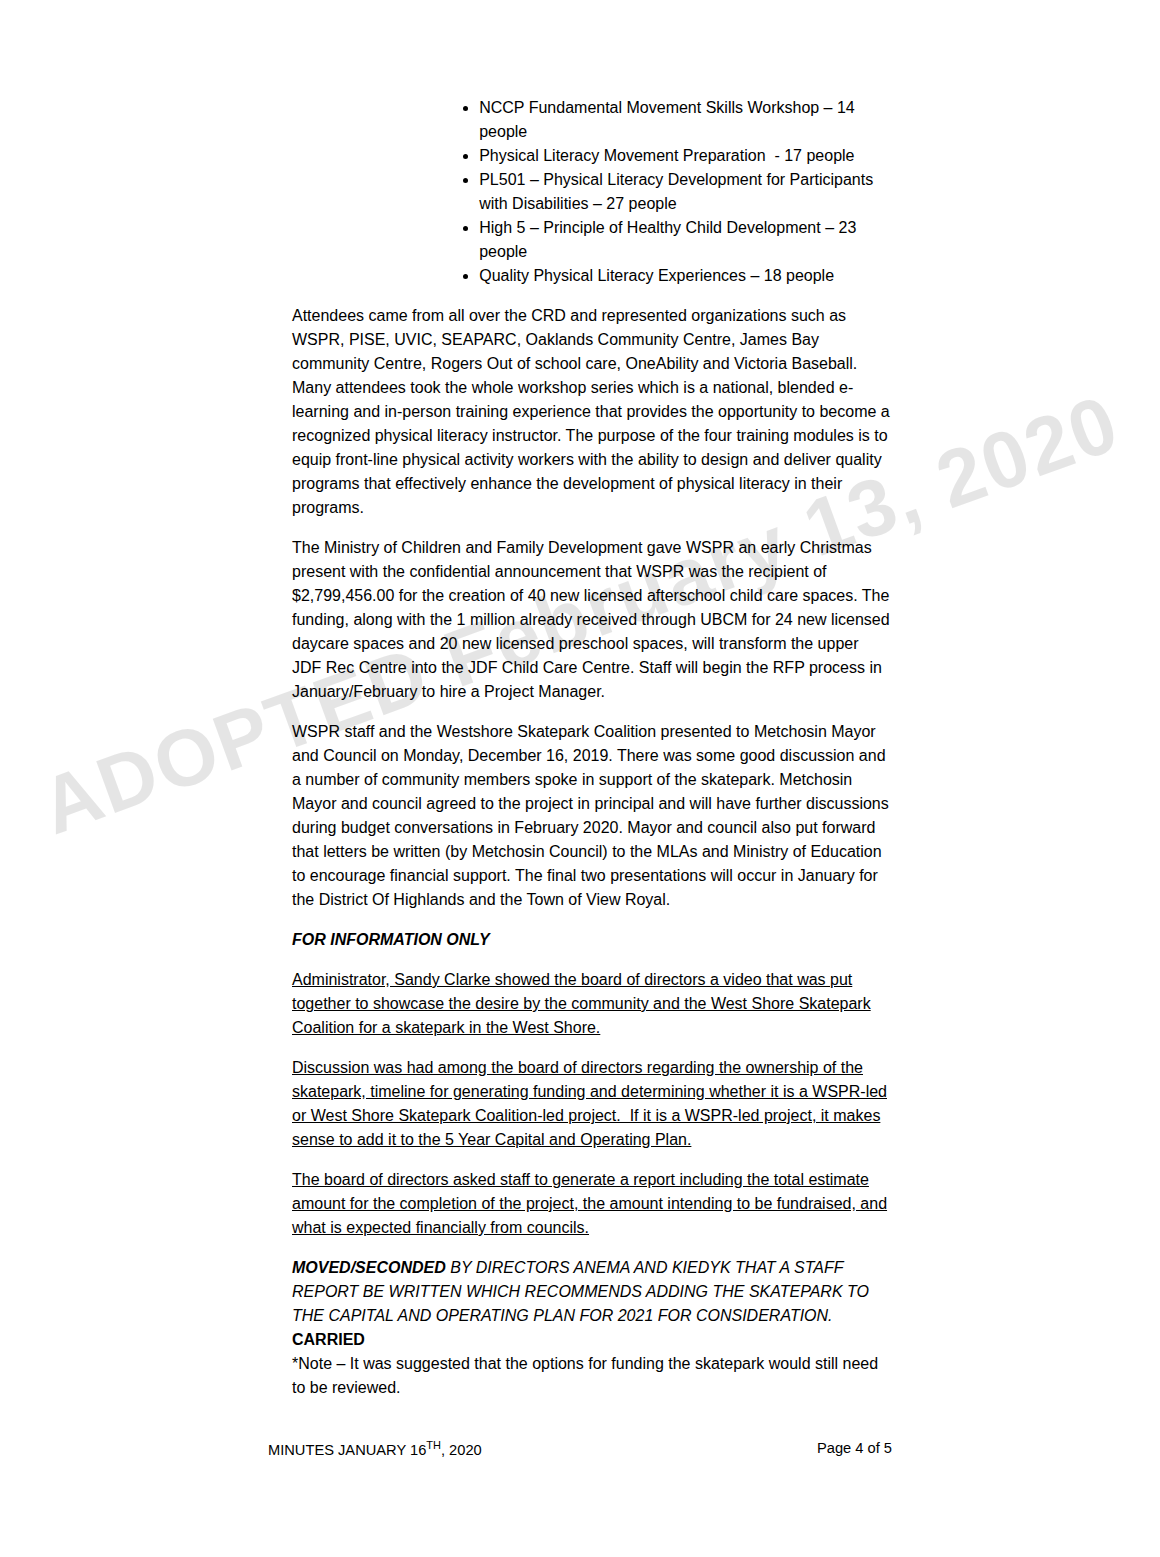ADOPTED February 13, 2020
NCCP Fundamental Movement Skills Workshop – 14 people
Physical Literacy Movement Preparation - 17 people
PL501 – Physical Literacy Development for Participants with Disabilities – 27 people
High 5 – Principle of Healthy Child Development – 23 people
Quality Physical Literacy Experiences – 18 people
Attendees came from all over the CRD and represented organizations such as WSPR, PISE, UVIC, SEAPARC, Oaklands Community Centre, James Bay community Centre, Rogers Out of school care, OneAbility and Victoria Baseball. Many attendees took the whole workshop series which is a national, blended e-learning and in-person training experience that provides the opportunity to become a recognized physical literacy instructor. The purpose of the four training modules is to equip front-line physical activity workers with the ability to design and deliver quality programs that effectively enhance the development of physical literacy in their programs.
The Ministry of Children and Family Development gave WSPR an early Christmas present with the confidential announcement that WSPR was the recipient of $2,799,456.00 for the creation of 40 new licensed afterschool child care spaces. The funding, along with the 1 million already received through UBCM for 24 new licensed daycare spaces and 20 new licensed preschool spaces, will transform the upper JDF Rec Centre into the JDF Child Care Centre. Staff will begin the RFP process in January/February to hire a Project Manager.
WSPR staff and the Westshore Skatepark Coalition presented to Metchosin Mayor and Council on Monday, December 16, 2019. There was some good discussion and a number of community members spoke in support of the skatepark. Metchosin Mayor and council agreed to the project in principal and will have further discussions during budget conversations in February 2020. Mayor and council also put forward that letters be written (by Metchosin Council) to the MLAs and Ministry of Education to encourage financial support. The final two presentations will occur in January for the District Of Highlands and the Town of View Royal.
FOR INFORMATION ONLY
Administrator, Sandy Clarke showed the board of directors a video that was put together to showcase the desire by the community and the West Shore Skatepark Coalition for a skatepark in the West Shore.
Discussion was had among the board of directors regarding the ownership of the skatepark, timeline for generating funding and determining whether it is a WSPR-led or West Shore Skatepark Coalition-led project. If it is a WSPR-led project, it makes sense to add it to the 5 Year Capital and Operating Plan.
The board of directors asked staff to generate a report including the total estimate amount for the completion of the project, the amount intending to be fundraised, and what is expected financially from councils.
MOVED/SECONDED BY DIRECTORS ANEMA AND KIEDYK THAT A STAFF REPORT BE WRITTEN WHICH RECOMMENDS ADDING THE SKATEPARK TO THE CAPITAL AND OPERATING PLAN FOR 2021 FOR CONSIDERATION.
CARRIED
*Note – It was suggested that the options for funding the skatepark would still need to be reviewed.
MINUTES JANUARY 16TH, 2020 Page 4 of 5